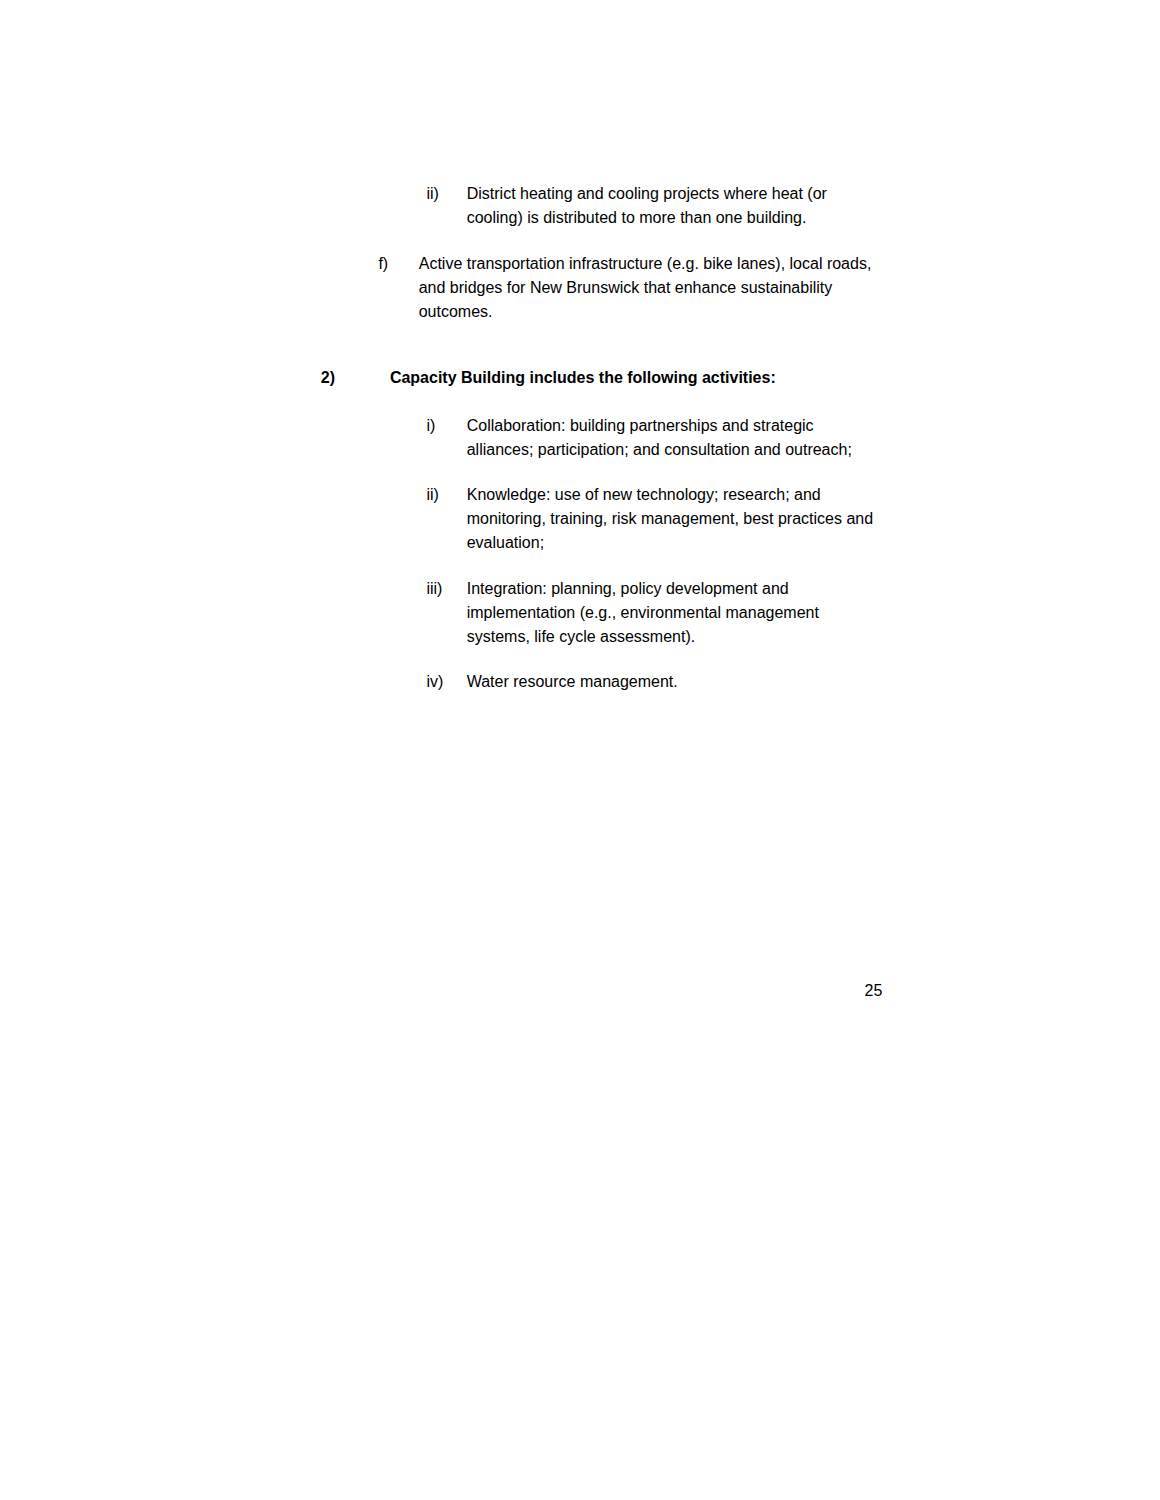ii)
District heating and cooling projects where heat (or cooling) is distributed to more than one building.
f)
Active transportation infrastructure (e.g. bike lanes), local roads, and bridges for New Brunswick that enhance sustainability outcomes.
2)
Capacity Building includes the following activities:
i)
Collaboration: building partnerships and strategic alliances; participation; and consultation and outreach;
ii)
Knowledge: use of new technology; research; and monitoring, training, risk management, best practices and evaluation;
iii)
Integration: planning, policy development and implementation (e.g., environmental management systems, life cycle assessment).
iv)
Water resource management.
25